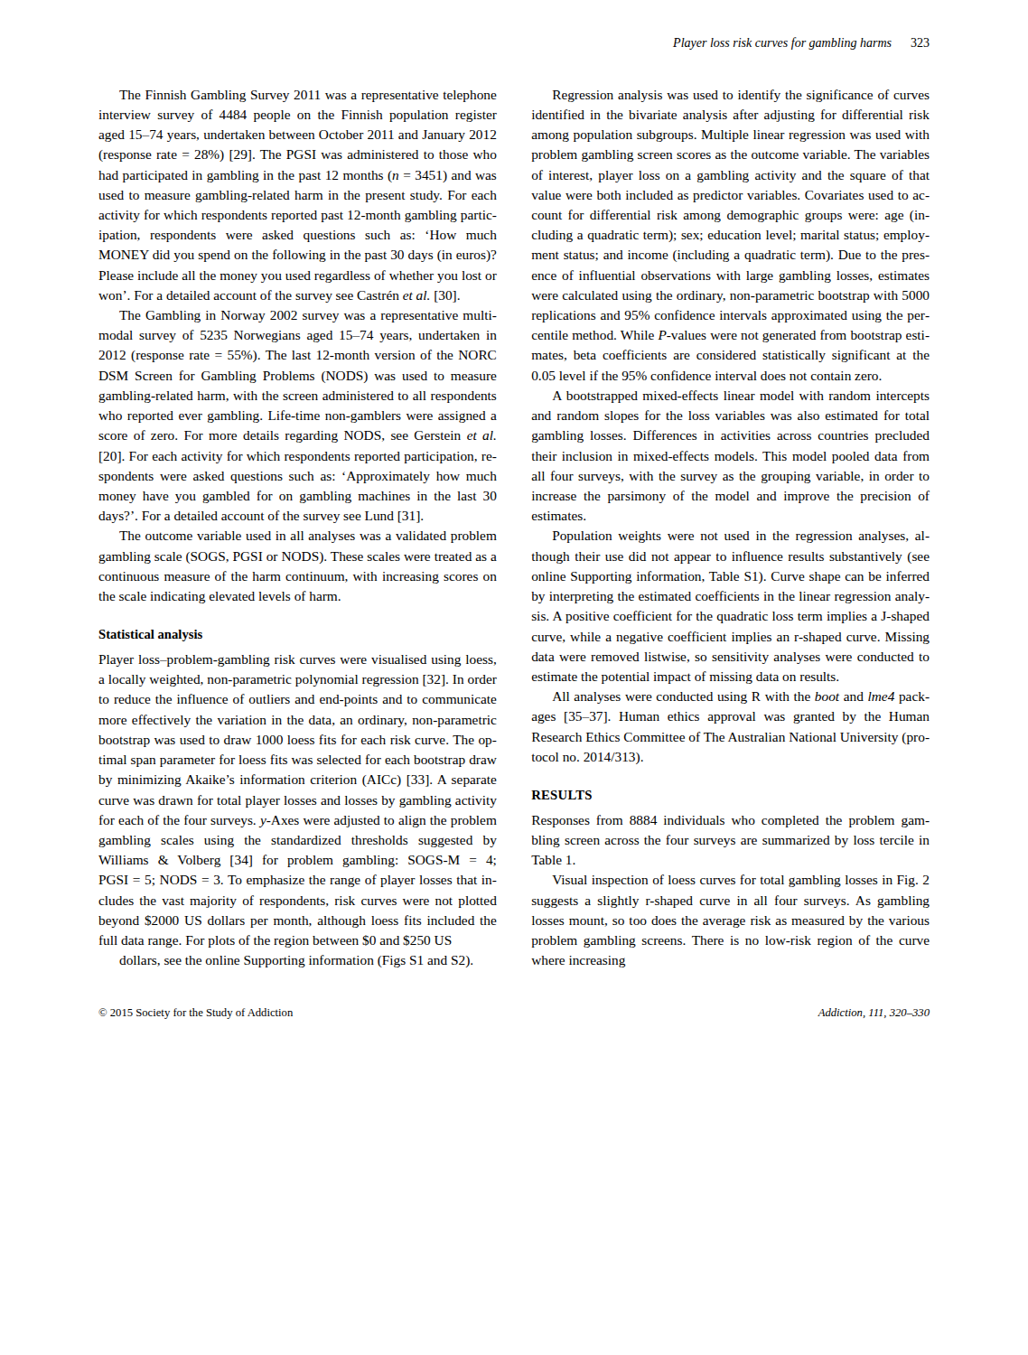Player loss risk curves for gambling harms 323
The Finnish Gambling Survey 2011 was a representative telephone interview survey of 4484 people on the Finnish population register aged 15–74 years, undertaken between October 2011 and January 2012 (response rate = 28%) [29]. The PGSI was administered to those who had participated in gambling in the past 12 months (n = 3451) and was used to measure gambling-related harm in the present study. For each activity for which respondents reported past 12-month gambling participation, respondents were asked questions such as: ‘How much MONEY did you spend on the following in the past 30 days (in euros)? Please include all the money you used regardless of whether you lost or won’. For a detailed account of the survey see Castrén et al. [30].
The Gambling in Norway 2002 survey was a representative multi-modal survey of 5235 Norwegians aged 15–74 years, undertaken in 2012 (response rate = 55%). The last 12-month version of the NORC DSM Screen for Gambling Problems (NODS) was used to measure gambling-related harm, with the screen administered to all respondents who reported ever gambling. Life-time non-gamblers were assigned a score of zero. For more details regarding NODS, see Gerstein et al. [20]. For each activity for which respondents reported participation, respondents were asked questions such as: ‘Approximately how much money have you gambled for on gambling machines in the last 30 days?’. For a detailed account of the survey see Lund [31].
The outcome variable used in all analyses was a validated problem gambling scale (SOGS, PGSI or NODS). These scales were treated as a continuous measure of the harm continuum, with increasing scores on the scale indicating elevated levels of harm.
Statistical analysis
Player loss–problem-gambling risk curves were visualised using loess, a locally weighted, non-parametric polynomial regression [32]. In order to reduce the influence of outliers and end-points and to communicate more effectively the variation in the data, an ordinary, non-parametric bootstrap was used to draw 1000 loess fits for each risk curve. The optimal span parameter for loess fits was selected for each bootstrap draw by minimizing Akaike’s information criterion (AICc) [33]. A separate curve was drawn for total player losses and losses by gambling activity for each of the four surveys. y-Axes were adjusted to align the problem gambling scales using the standardized thresholds suggested by Williams & Volberg [34] for problem gambling: SOGS-M = 4; PGSI = 5; NODS = 3. To emphasize the range of player losses that includes the vast majority of respondents, risk curves were not plotted beyond $2000 US dollars per month, although loess fits included the full data range. For plots of the region between $0 and $250 US
dollars, see the online Supporting information (Figs S1 and S2).
Regression analysis was used to identify the significance of curves identified in the bivariate analysis after adjusting for differential risk among population subgroups. Multiple linear regression was used with problem gambling screen scores as the outcome variable. The variables of interest, player loss on a gambling activity and the square of that value were both included as predictor variables. Covariates used to account for differential risk among demographic groups were: age (including a quadratic term); sex; education level; marital status; employment status; and income (including a quadratic term). Due to the presence of influential observations with large gambling losses, estimates were calculated using the ordinary, non-parametric bootstrap with 5000 replications and 95% confidence intervals approximated using the percentile method. While P-values were not generated from bootstrap estimates, beta coefficients are considered statistically significant at the 0.05 level if the 95% confidence interval does not contain zero.
A bootstrapped mixed-effects linear model with random intercepts and random slopes for the loss variables was also estimated for total gambling losses. Differences in activities across countries precluded their inclusion in mixed-effects models. This model pooled data from all four surveys, with the survey as the grouping variable, in order to increase the parsimony of the model and improve the precision of estimates.
Population weights were not used in the regression analyses, although their use did not appear to influence results substantively (see online Supporting information, Table S1). Curve shape can be inferred by interpreting the estimated coefficients in the linear regression analysis. A positive coefficient for the quadratic loss term implies a J-shaped curve, while a negative coefficient implies an r-shaped curve. Missing data were removed listwise, so sensitivity analyses were conducted to estimate the potential impact of missing data on results.
All analyses were conducted using R with the boot and lme4 packages [35–37]. Human ethics approval was granted by the Human Research Ethics Committee of The Australian National University (protocol no. 2014/313).
Results
Responses from 8884 individuals who completed the problem gambling screen across the four surveys are summarized by loss tercile in Table 1.
Visual inspection of loess curves for total gambling losses in Fig. 2 suggests a slightly r-shaped curve in all four surveys. As gambling losses mount, so too does the average risk as measured by the various problem gambling screens. There is no low-risk region of the curve where increasing
© 2015 Society for the Study of Addiction Addiction, 111, 320–330